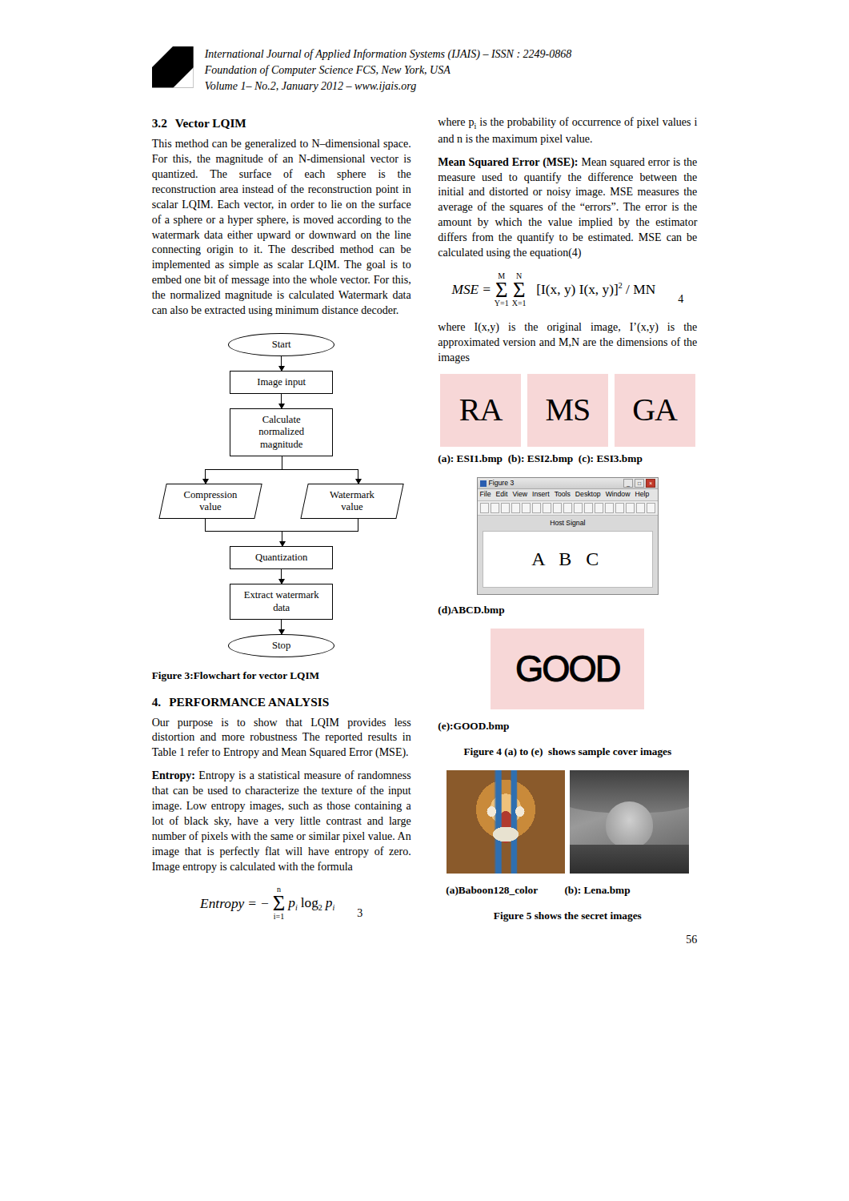International Journal of Applied Information Systems (IJAIS) – ISSN : 2249-0868
Foundation of Computer Science FCS, New York, USA
Volume 1– No.2, January 2012 – www.ijais.org
3.2 Vector LQIM
This method can be generalized to N–dimensional space. For this, the magnitude of an N-dimensional vector is quantized. The surface of each sphere is the reconstruction area instead of the reconstruction point in scalar LQIM. Each vector, in order to lie on the surface of a sphere or a hyper sphere, is moved according to the watermark data either upward or downward on the line connecting origin to it. The described method can be implemented as simple as scalar LQIM. The goal is to embed one bit of message into the whole vector. For this, the normalized magnitude is calculated Watermark data can also be extracted using minimum distance decoder.
Start
Image input
Calculate
normalized
magnitude
Compression
value
Watermark
value
Quantization
Extract watermark
data
Stop
Figure 3:Flowchart for vector LQIM
4. PERFORMANCE ANALYSIS
Our purpose is to show that LQIM provides less distortion and more robustness The reported results in Table 1 refer to Entropy and Mean Squared Error (MSE).
Entropy: Entropy is a statistical measure of randomness that can be used to characterize the texture of the input image. Low entropy images, such as those containing a lot of black sky, have a very little contrast and large number of pixels with the same or similar pixel value. An image that is perfectly flat will have entropy of zero. Image entropy is calculated with the formula
Entropy = − n Σ i=1 pi log2 pi
3
where pi is the probability of occurrence of pixel values i and n is the maximum pixel value.
Mean Squared Error (MSE): Mean squared error is the measure used to quantify the difference between the initial and distorted or noisy image. MSE measures the average of the squares of the “errors”. The error is the amount by which the value implied by the estimator differs from the quantify to be estimated. MSE can be calculated using the equation(4)
MSE = M Σ Y=1 N Σ X=1 [I(x, y) I(x, y)]2 / MN
4
where I(x,y) is the original image, I’(x,y) is the approximated version and M,N are the dimensions of the images
RA
MS
GA
(a): ESI1.bmp (b): ESI2.bmp (c): ESI3.bmp
Figure 3
_□×
File Edit View Insert Tools Desktop Window Help
Host Signal
A B C
(d)ABCD.bmp
GOOD
(e):GOOD.bmp
Figure 4 (a) to (e) shows sample cover images
(a)Baboon128_color (b): Lena.bmp
Figure 5 shows the secret images
56